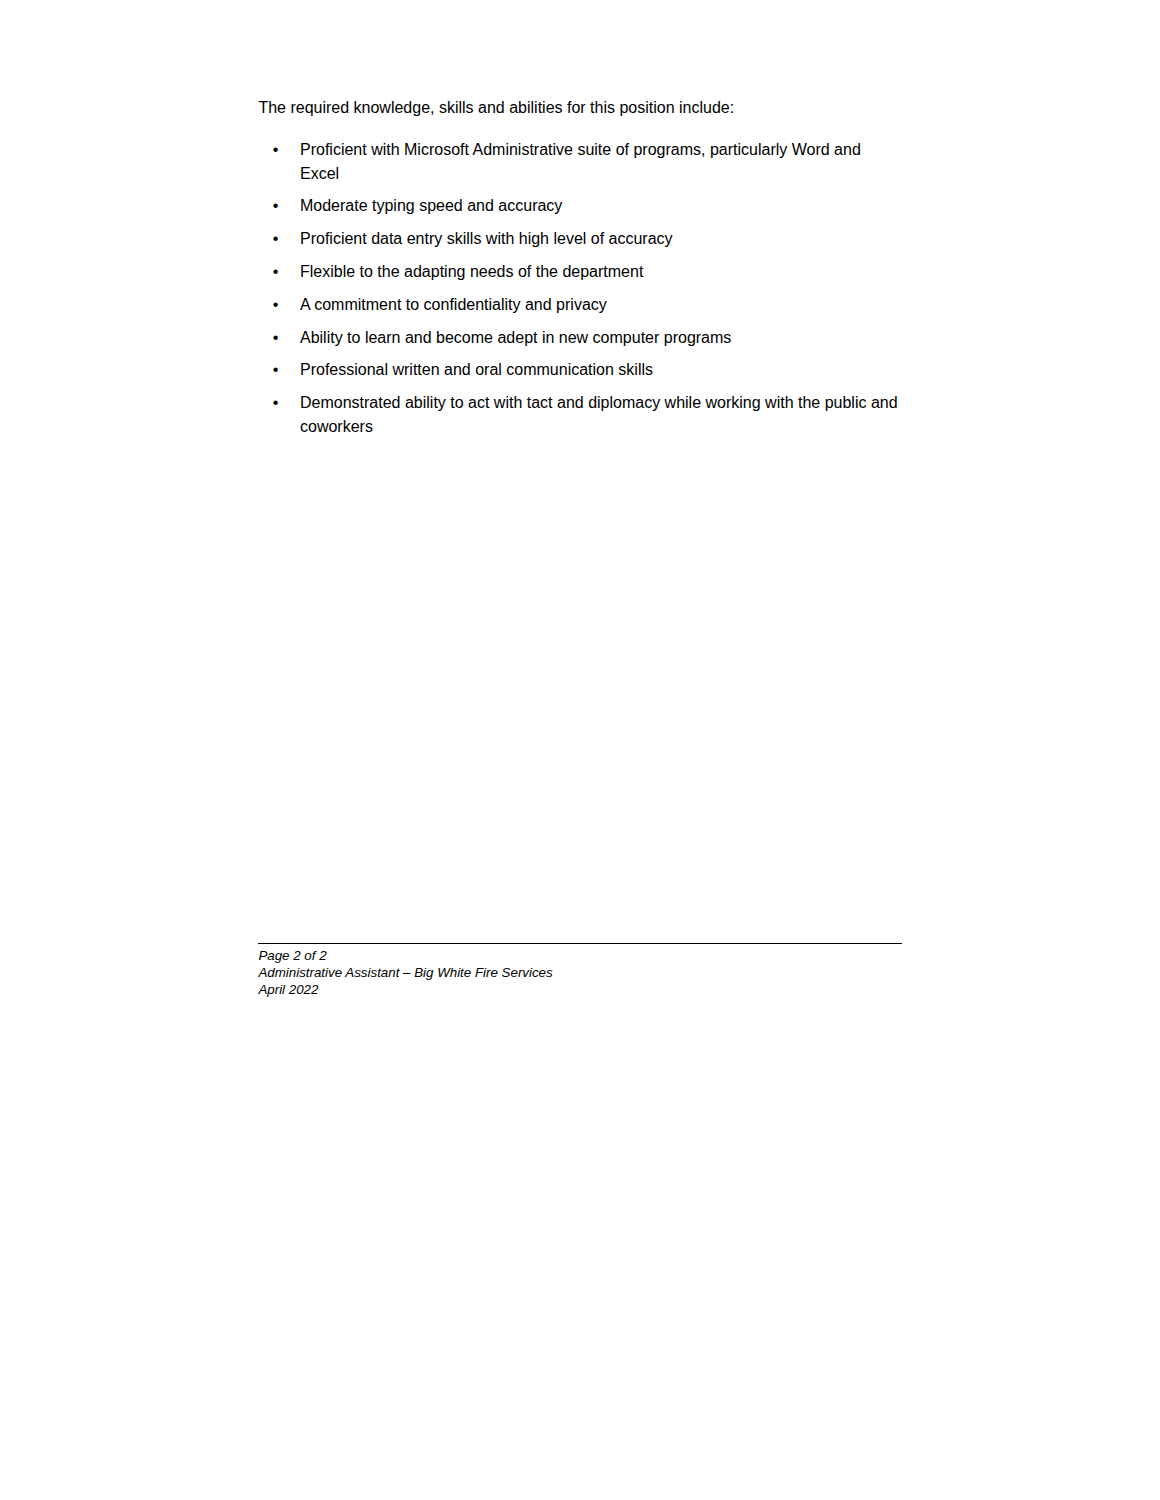The required knowledge, skills and abilities for this position include:
Proficient with Microsoft Administrative suite of programs, particularly Word and Excel
Moderate typing speed and accuracy
Proficient data entry skills with high level of accuracy
Flexible to the adapting needs of the department
A commitment to confidentiality and privacy
Ability to learn and become adept in new computer programs
Professional written and oral communication skills
Demonstrated ability to act with tact and diplomacy while working with the public and coworkers
Page 2 of 2
Administrative Assistant – Big White Fire Services
April 2022